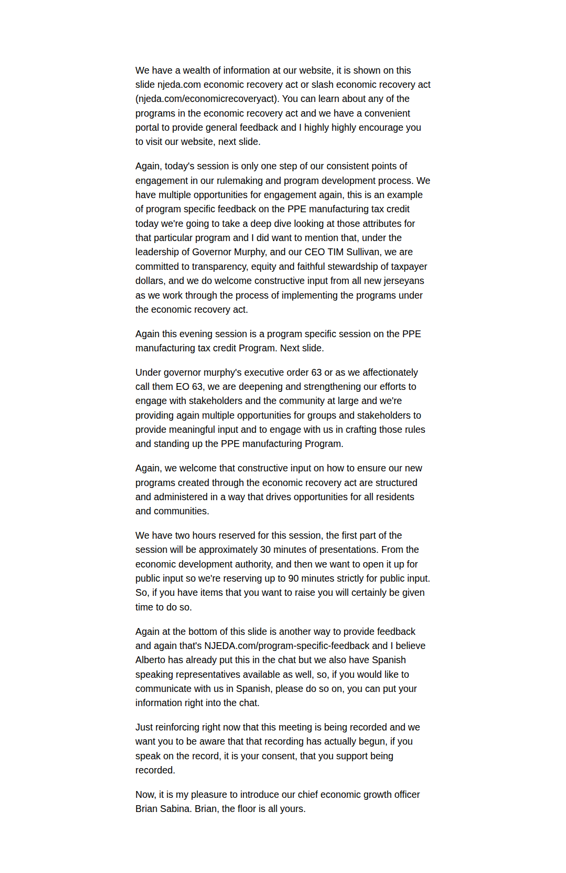We have a wealth of information at our website, it is shown on this slide njeda.com economic recovery act or slash economic recovery act (njeda.com/economicrecoveryact). You can learn about any of the programs in the economic recovery act and we have a convenient portal to provide general feedback and I highly highly encourage you to visit our website, next slide.
Again, today's session is only one step of our consistent points of engagement in our rulemaking and program development process. We have multiple opportunities for engagement again, this is an example of program specific feedback on the PPE manufacturing tax credit today we're going to take a deep dive looking at those attributes for that particular program and I did want to mention that, under the leadership of Governor Murphy, and our CEO TIM Sullivan, we are committed to transparency, equity and faithful stewardship of taxpayer dollars, and we do welcome constructive input from all new jerseyans as we work through the process of implementing the programs under the economic recovery act.
Again this evening session is a program specific session on the PPE manufacturing tax credit Program. Next slide.
Under governor murphy's executive order 63 or as we affectionately call them EO 63, we are deepening and strengthening our efforts to engage with stakeholders and the community at large and we're providing again multiple opportunities for groups and stakeholders to provide meaningful input and to engage with us in crafting those rules and standing up the PPE manufacturing Program.
Again, we welcome that constructive input on how to ensure our new programs created through the economic recovery act are structured and administered in a way that drives opportunities for all residents and communities.
We have two hours reserved for this session, the first part of the session will be approximately 30 minutes of presentations. From the economic development authority, and then we want to open it up for public input so we're reserving up to 90 minutes strictly for public input. So, if you have items that you want to raise you will certainly be given time to do so.
Again at the bottom of this slide is another way to provide feedback and again that's NJEDA.com/program-specific-feedback and I believe Alberto has already put this in the chat but we also have Spanish speaking representatives available as well, so, if you would like to communicate with us in Spanish, please do so on, you can put your information right into the chat.
Just reinforcing right now that this meeting is being recorded and we want you to be aware that that recording has actually begun, if you speak on the record, it is your consent, that you support being recorded.
Now, it is my pleasure to introduce our chief economic growth officer Brian Sabina. Brian, the floor is all yours.